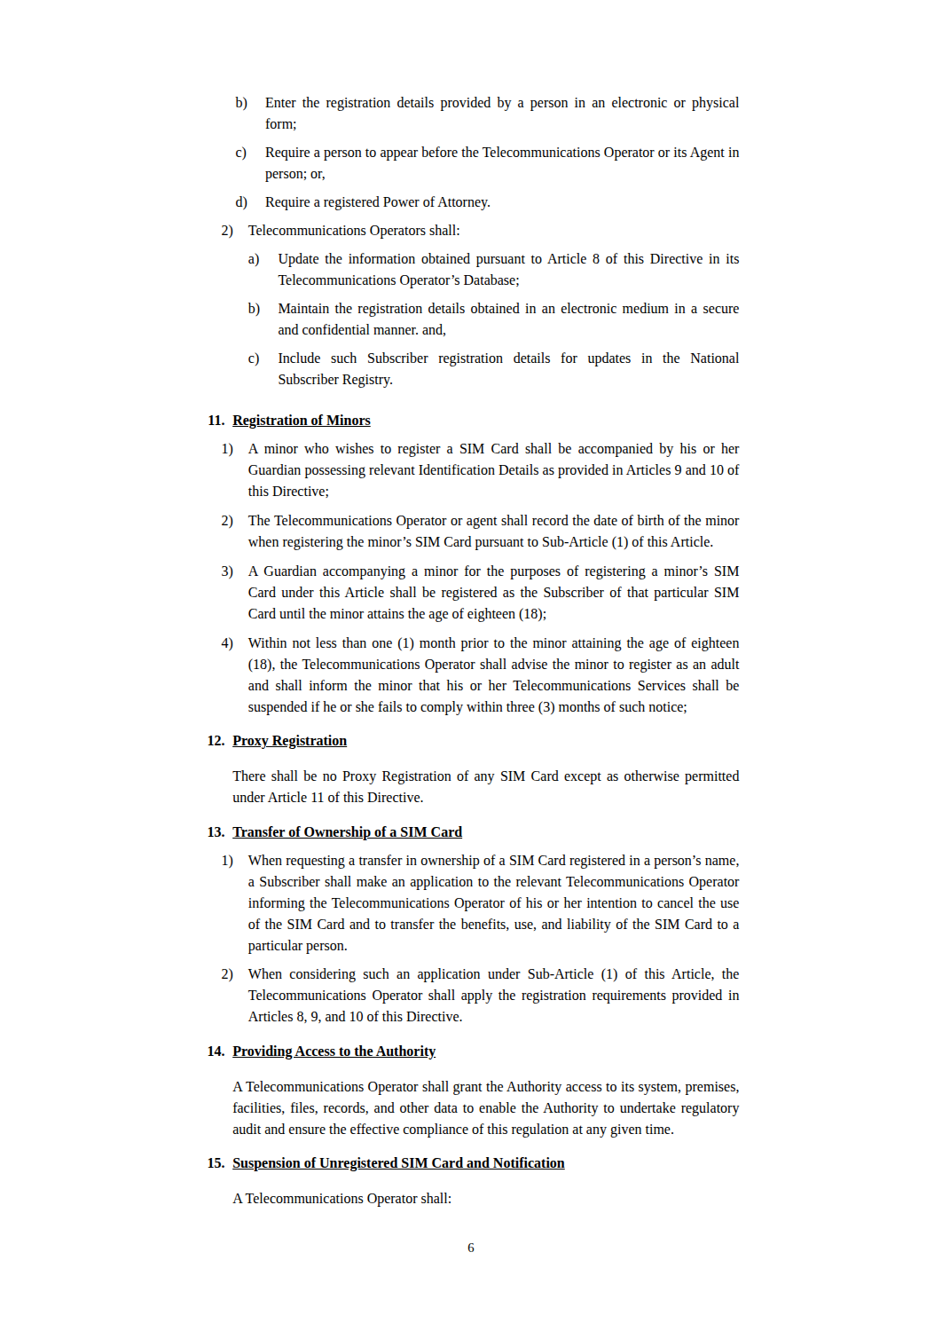b) Enter the registration details provided by a person in an electronic or physical form;
c) Require a person to appear before the Telecommunications Operator or its Agent in person; or,
d) Require a registered Power of Attorney.
2) Telecommunications Operators shall:
a) Update the information obtained pursuant to Article 8 of this Directive in its Telecommunications Operator’s Database;
b) Maintain the registration details obtained in an electronic medium in a secure and confidential manner. and,
c) Include such Subscriber registration details for updates in the National Subscriber Registry.
11. Registration of Minors
1) A minor who wishes to register a SIM Card shall be accompanied by his or her Guardian possessing relevant Identification Details as provided in Articles 9 and 10 of this Directive;
2) The Telecommunications Operator or agent shall record the date of birth of the minor when registering the minor’s SIM Card pursuant to Sub-Article (1) of this Article.
3) A Guardian accompanying a minor for the purposes of registering a minor’s SIM Card under this Article shall be registered as the Subscriber of that particular SIM Card until the minor attains the age of eighteen (18);
4) Within not less than one (1) month prior to the minor attaining the age of eighteen (18), the Telecommunications Operator shall advise the minor to register as an adult and shall inform the minor that his or her Telecommunications Services shall be suspended if he or she fails to comply within three (3) months of such notice;
12. Proxy Registration
There shall be no Proxy Registration of any SIM Card except as otherwise permitted under Article 11 of this Directive.
13. Transfer of Ownership of a SIM Card
1) When requesting a transfer in ownership of a SIM Card registered in a person’s name, a Subscriber shall make an application to the relevant Telecommunications Operator informing the Telecommunications Operator of his or her intention to cancel the use of the SIM Card and to transfer the benefits, use, and liability of the SIM Card to a particular person.
2) When considering such an application under Sub-Article (1) of this Article, the Telecommunications Operator shall apply the registration requirements provided in Articles 8, 9, and 10 of this Directive.
14. Providing Access to the Authority
A Telecommunications Operator shall grant the Authority access to its system, premises, facilities, files, records, and other data to enable the Authority to undertake regulatory audit and ensure the effective compliance of this regulation at any given time.
15. Suspension of Unregistered SIM Card and Notification
A Telecommunications Operator shall:
6